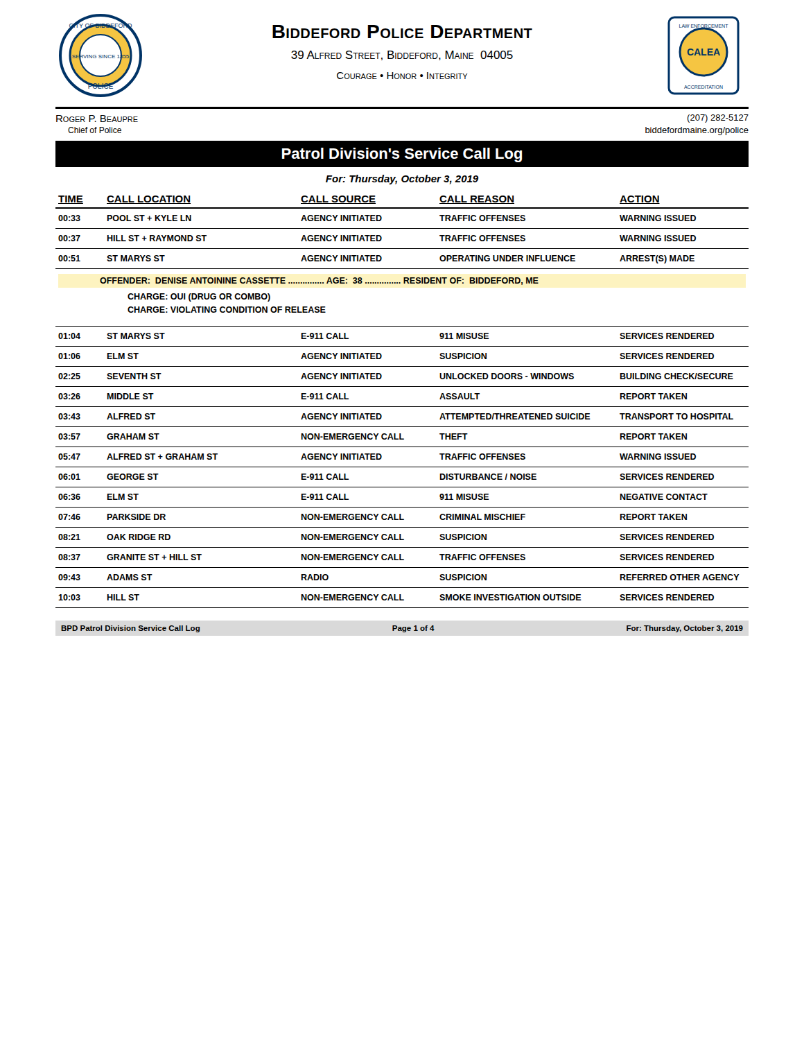Biddeford Police Department
39 Alfred Street, Biddeford, Maine 04005
Courage • Honor • Integrity
Roger P. Beaupre Chief of Police
(207) 282-5127
biddefordmaine.org/police
Patrol Division's Service Call Log
For: Thursday, October 3, 2019
| TIME | CALL LOCATION | CALL SOURCE | CALL REASON | ACTION |
| --- | --- | --- | --- | --- |
| 00:33 | POOL ST + KYLE LN | AGENCY INITIATED | TRAFFIC OFFENSES | WARNING ISSUED |
| 00:37 | HILL ST + RAYMOND ST | AGENCY INITIATED | TRAFFIC OFFENSES | WARNING ISSUED |
| 00:51 | ST MARYS ST | AGENCY INITIATED | OPERATING UNDER INFLUENCE | ARREST(S) MADE |
| OFFENDER: DENISE ANTOININE CASSETTE ............... AGE: 38 ............... RESIDENT OF: BIDDEFORD, ME CHARGE: OUI (DRUG OR COMBO) CHARGE: VIOLATING CONDITION OF RELEASE |
| 01:04 | ST MARYS ST | E-911 CALL | 911 MISUSE | SERVICES RENDERED |
| 01:06 | ELM ST | AGENCY INITIATED | SUSPICION | SERVICES RENDERED |
| 02:25 | SEVENTH ST | AGENCY INITIATED | UNLOCKED DOORS - WINDOWS | BUILDING CHECK/SECURE |
| 03:26 | MIDDLE ST | E-911 CALL | ASSAULT | REPORT TAKEN |
| 03:43 | ALFRED ST | AGENCY INITIATED | ATTEMPTED/THREATENED SUICIDE | TRANSPORT TO HOSPITAL |
| 03:57 | GRAHAM ST | NON-EMERGENCY CALL | THEFT | REPORT TAKEN |
| 05:47 | ALFRED ST + GRAHAM ST | AGENCY INITIATED | TRAFFIC OFFENSES | WARNING ISSUED |
| 06:01 | GEORGE ST | E-911 CALL | DISTURBANCE / NOISE | SERVICES RENDERED |
| 06:36 | ELM ST | E-911 CALL | 911 MISUSE | NEGATIVE CONTACT |
| 07:46 | PARKSIDE DR | NON-EMERGENCY CALL | CRIMINAL MISCHIEF | REPORT TAKEN |
| 08:21 | OAK RIDGE RD | NON-EMERGENCY CALL | SUSPICION | SERVICES RENDERED |
| 08:37 | GRANITE ST + HILL ST | NON-EMERGENCY CALL | TRAFFIC OFFENSES | SERVICES RENDERED |
| 09:43 | ADAMS ST | RADIO | SUSPICION | REFERRED OTHER AGENCY |
| 10:03 | HILL ST | NON-EMERGENCY CALL | SMOKE INVESTIGATION OUTSIDE | SERVICES RENDERED |
BPD Patrol Division Service Call Log
Page 1 of 4
For: Thursday, October 3, 2019